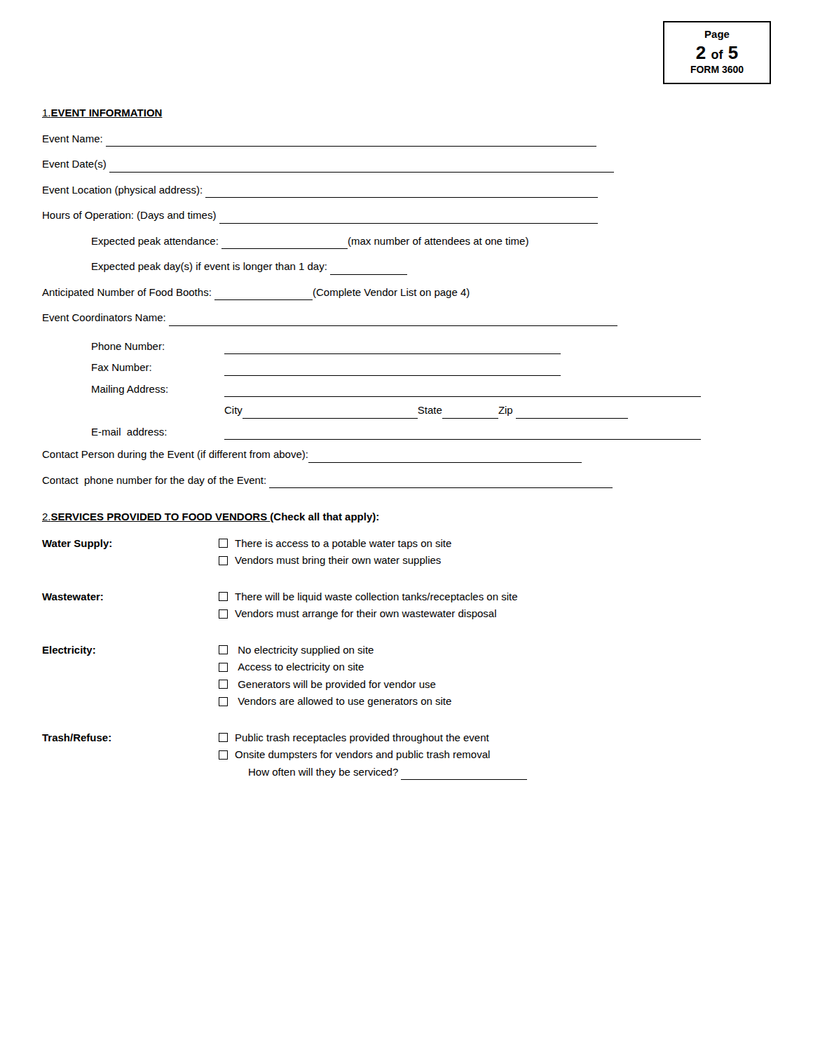Page
2 of 5
FORM 3600
1. EVENT INFORMATION
Event Name:
Event Date(s)
Event Location (physical address):
Hours of Operation: (Days and times)
Expected peak attendance: (max number of attendees at one time)
Expected peak day(s) if event is longer than 1 day:
Anticipated Number of Food Booths: (Complete Vendor List on page 4)
Event Coordinators Name:
| Phone Number: | |
| Fax Number: | |
| Mailing Address: | |
| | City State Zip |
| E-mail address: | |
Contact Person during the Event (if different from above):
Contact phone number for the day of the Event:
2. SERVICES PROVIDED TO FOOD VENDORS (Check all that apply):
| Water Supply: | There is access to a potable water taps on site Vendors must bring their own water supplies |
| Wastewater: | There will be liquid waste collection tanks/receptacles on site Vendors must arrange for their own wastewater disposal |
| Electricity: | No electricity supplied on site Access to electricity on site Generators will be provided for vendor use Vendors are allowed to use generators on site |
| Trash/Refuse: | Public trash receptacles provided throughout the event Onsite dumpsters for vendors and public trash removal How often will they be serviced? |